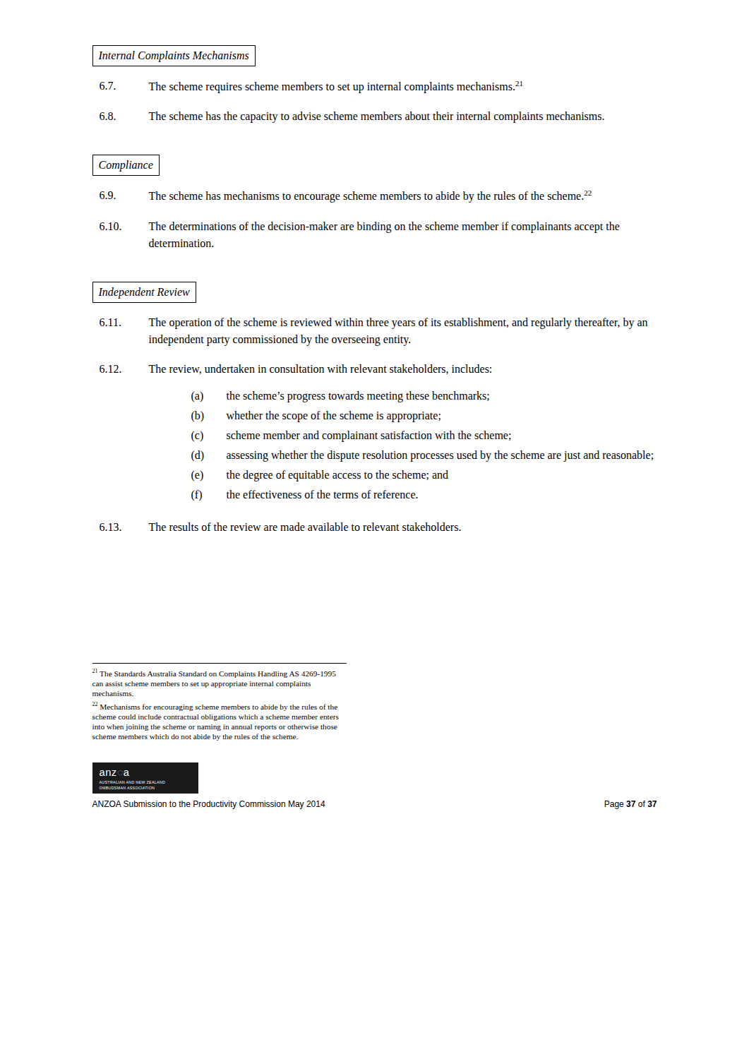Internal Complaints Mechanisms
6.7.
The scheme requires scheme members to set up internal complaints mechanisms.21
6.8.
The scheme has the capacity to advise scheme members about their internal complaints mechanisms.
Compliance
6.9.
The scheme has mechanisms to encourage scheme members to abide by the rules of the scheme.22
6.10.
The determinations of the decision-maker are binding on the scheme member if complainants accept the determination.
Independent Review
6.11.
The operation of the scheme is reviewed within three years of its establishment, and regularly thereafter, by an independent party commissioned by the overseeing entity.
6.12.
The review, undertaken in consultation with relevant stakeholders, includes:
(a)
the scheme’s progress towards meeting these benchmarks;
(b)
whether the scope of the scheme is appropriate;
(c)
scheme member and complainant satisfaction with the scheme;
(d)
assessing whether the dispute resolution processes used by the scheme are just and reasonable;
(e)
the degree of equitable access to the scheme; and
(f)
the effectiveness of the terms of reference.
6.13.
The results of the review are made available to relevant stakeholders.
21 The Standards Australia Standard on Complaints Handling AS 4269-1995 can assist scheme members to set up appropriate internal complaints mechanisms.
22 Mechanisms for encouraging scheme members to abide by the rules of the scheme could include contractual obligations which a scheme member enters into when joining the scheme or naming in annual reports or otherwise those scheme members which do not abide by the rules of the scheme.
anz◌aAUSTRALIAN AND NEW ZEALAND OMBUDSMAN ASSOCIATION
ANZOA Submission to the Productivity Commission May 2014
Page 37 of 37